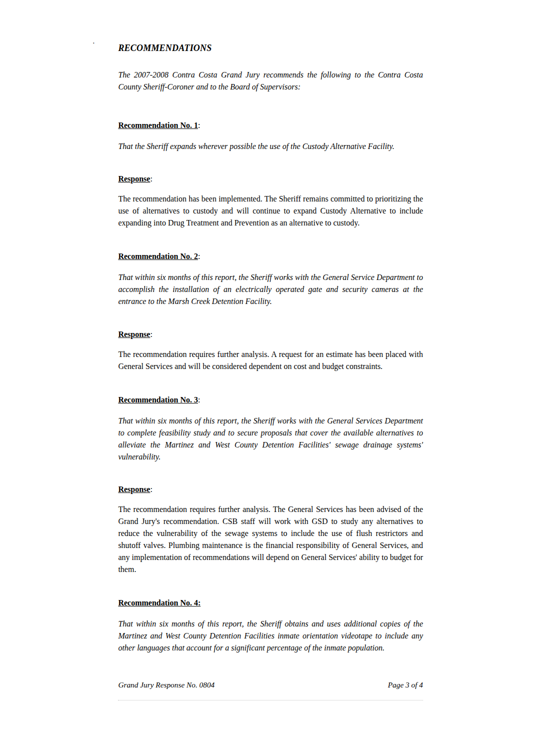.
RECOMMENDATIONS
The 2007-2008 Contra Costa Grand Jury recommends the following to the Contra Costa County Sheriff-Coroner and to the Board of Supervisors:
Recommendation No. 1
:
That the Sheriff expands wherever possible the use of the Custody Alternative Facility.
Response
:
The recommendation has been implemented. The Sheriff remains committed to prioritizing the use of alternatives to custody and will continue to expand Custody Alternative to include expanding into Drug Treatment and Prevention as an alternative to custody.
Recommendation No. 2
:
That within six months of this report, the Sheriff works with the General Service Department to accomplish the installation of an electrically operated gate and security cameras at the entrance to the Marsh Creek Detention Facility.
Response
:
The recommendation requires further analysis. A request for an estimate has been placed with General Services and will be considered dependent on cost and budget constraints.
Recommendation No. 3
:
That within six months of this report, the Sheriff works with the General Services Department to complete feasibility study and to secure proposals that cover the available alternatives to alleviate the Martinez and West County Detention Facilities' sewage drainage systems' vulnerability.
Response
:
The recommendation requires further analysis. The General Services has been advised of the Grand Jury's recommendation. CSB staff will work with GSD to study any alternatives to reduce the vulnerability of the sewage systems to include the use of flush restrictors and shutoff valves. Plumbing maintenance is the financial responsibility of General Services, and any implementation of recommendations will depend on General Services' ability to budget for them.
Recommendation No. 4:
That within six months of this report, the Sheriff obtains and uses additional copies of the Martinez and West County Detention Facilities inmate orientation videotape to include any other languages that account for a significant percentage of the inmate population.
Grand Jury Response No. 0804 Page 3 of 4